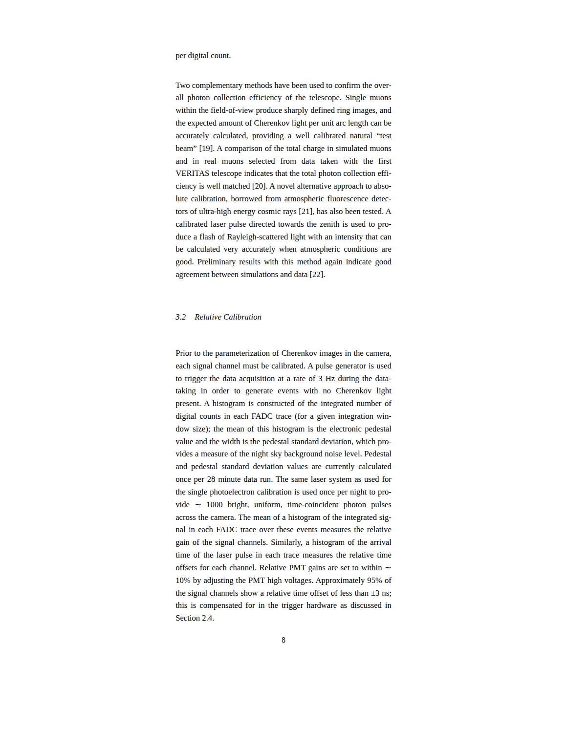per digital count.
Two complementary methods have been used to confirm the overall photon collection efficiency of the telescope. Single muons within the field-of-view produce sharply defined ring images, and the expected amount of Cherenkov light per unit arc length can be accurately calculated, providing a well calibrated natural “test beam” [19]. A comparison of the total charge in simulated muons and in real muons selected from data taken with the first VERITAS telescope indicates that the total photon collection efficiency is well matched [20]. A novel alternative approach to absolute calibration, borrowed from atmospheric fluorescence detectors of ultra-high energy cosmic rays [21], has also been tested. A calibrated laser pulse directed towards the zenith is used to produce a flash of Rayleigh-scattered light with an intensity that can be calculated very accurately when atmospheric conditions are good. Preliminary results with this method again indicate good agreement between simulations and data [22].
3.2 Relative Calibration
Prior to the parameterization of Cherenkov images in the camera, each signal channel must be calibrated. A pulse generator is used to trigger the data acquisition at a rate of 3 Hz during the data-taking in order to generate events with no Cherenkov light present. A histogram is constructed of the integrated number of digital counts in each FADC trace (for a given integration window size); the mean of this histogram is the electronic pedestal value and the width is the pedestal standard deviation, which provides a measure of the night sky background noise level. Pedestal and pedestal standard deviation values are currently calculated once per 28 minute data run. The same laser system as used for the single photoelectron calibration is used once per night to provide ∼ 1000 bright, uniform, time-coincident photon pulses across the camera. The mean of a histogram of the integrated signal in each FADC trace over these events measures the relative gain of the signal channels. Similarly, a histogram of the arrival time of the laser pulse in each trace measures the relative time offsets for each channel. Relative PMT gains are set to within ∼ 10% by adjusting the PMT high voltages. Approximately 95% of the signal channels show a relative time offset of less than ±3 ns; this is compensated for in the trigger hardware as discussed in Section 2.4.
8